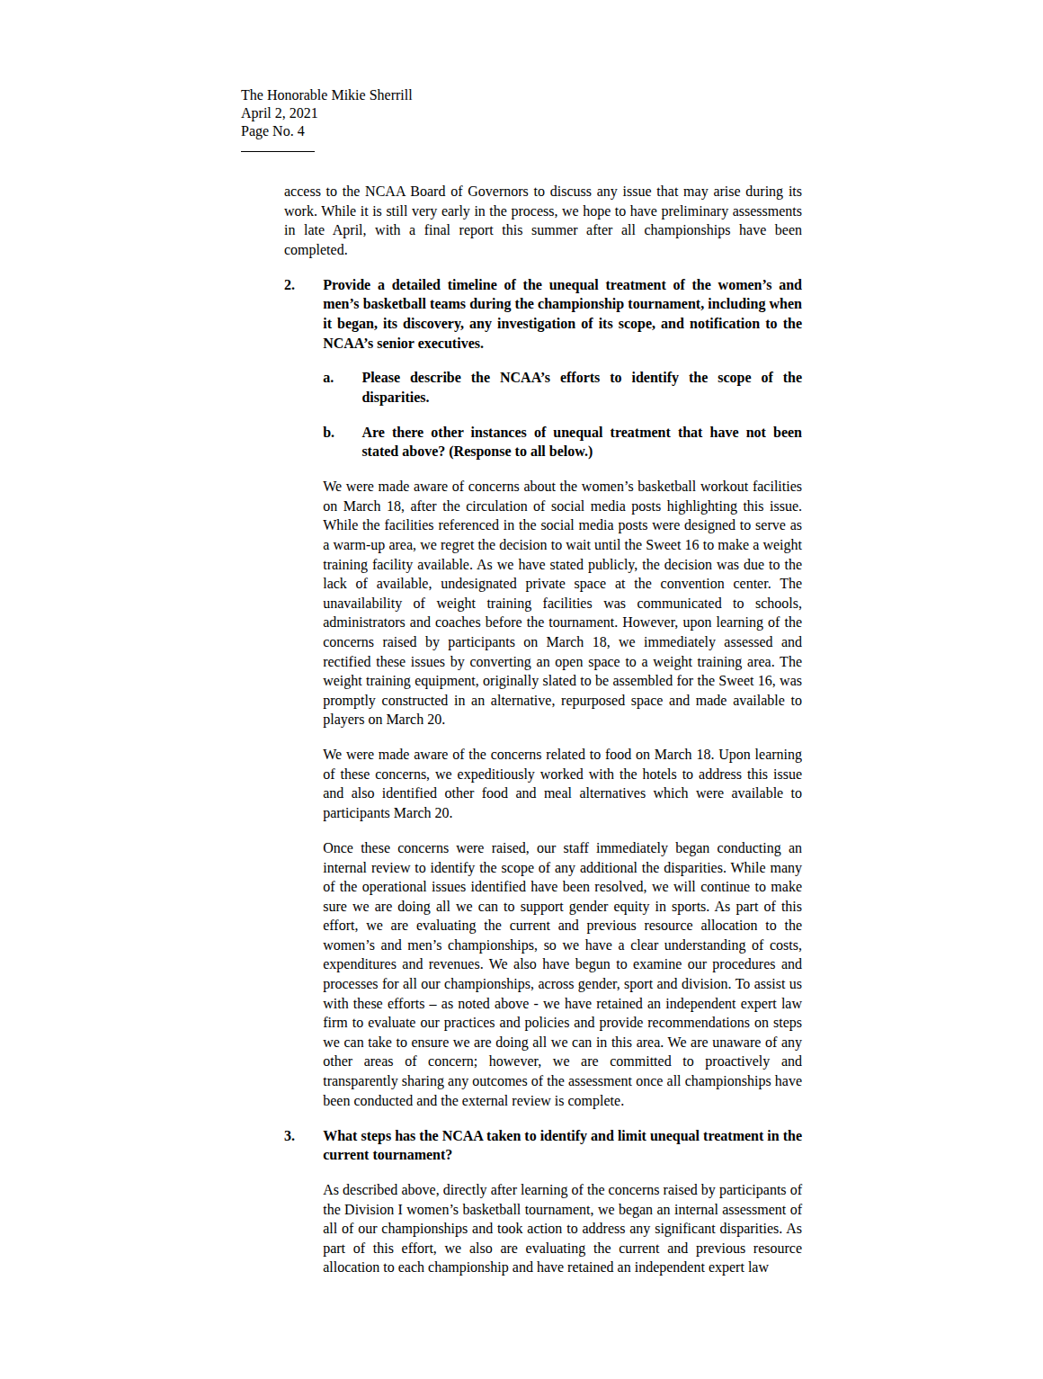The Honorable Mikie Sherrill
April 2, 2021
Page No. 4
access to the NCAA Board of Governors to discuss any issue that may arise during its work. While it is still very early in the process, we hope to have preliminary assessments in late April, with a final report this summer after all championships have been completed.
2.
Provide a detailed timeline of the unequal treatment of the women’s and men’s basketball teams during the championship tournament, including when it began, its discovery, any investigation of its scope, and notification to the NCAA’s senior executives.
a.
Please describe the NCAA’s efforts to identify the scope of the disparities.
b.
Are there other instances of unequal treatment that have not been stated above? (Response to all below.)
We were made aware of concerns about the women’s basketball workout facilities on March 18, after the circulation of social media posts highlighting this issue. While the facilities referenced in the social media posts were designed to serve as a warm-up area, we regret the decision to wait until the Sweet 16 to make a weight training facility available. As we have stated publicly, the decision was due to the lack of available, undesignated private space at the convention center. The unavailability of weight training facilities was communicated to schools, administrators and coaches before the tournament. However, upon learning of the concerns raised by participants on March 18, we immediately assessed and rectified these issues by converting an open space to a weight training area. The weight training equipment, originally slated to be assembled for the Sweet 16, was promptly constructed in an alternative, repurposed space and made available to players on March 20.
We were made aware of the concerns related to food on March 18. Upon learning of these concerns, we expeditiously worked with the hotels to address this issue and also identified other food and meal alternatives which were available to participants March 20.
Once these concerns were raised, our staff immediately began conducting an internal review to identify the scope of any additional the disparities. While many of the operational issues identified have been resolved, we will continue to make sure we are doing all we can to support gender equity in sports. As part of this effort, we are evaluating the current and previous resource allocation to the women’s and men’s championships, so we have a clear understanding of costs, expenditures and revenues. We also have begun to examine our procedures and processes for all our championships, across gender, sport and division. To assist us with these efforts – as noted above - we have retained an independent expert law firm to evaluate our practices and policies and provide recommendations on steps we can take to ensure we are doing all we can in this area. We are unaware of any other areas of concern; however, we are committed to proactively and transparently sharing any outcomes of the assessment once all championships have been conducted and the external review is complete.
3.
What steps has the NCAA taken to identify and limit unequal treatment in the current tournament?
As described above, directly after learning of the concerns raised by participants of the Division I women’s basketball tournament, we began an internal assessment of all of our championships and took action to address any significant disparities. As part of this effort, we also are evaluating the current and previous resource allocation to each championship and have retained an independent expert law